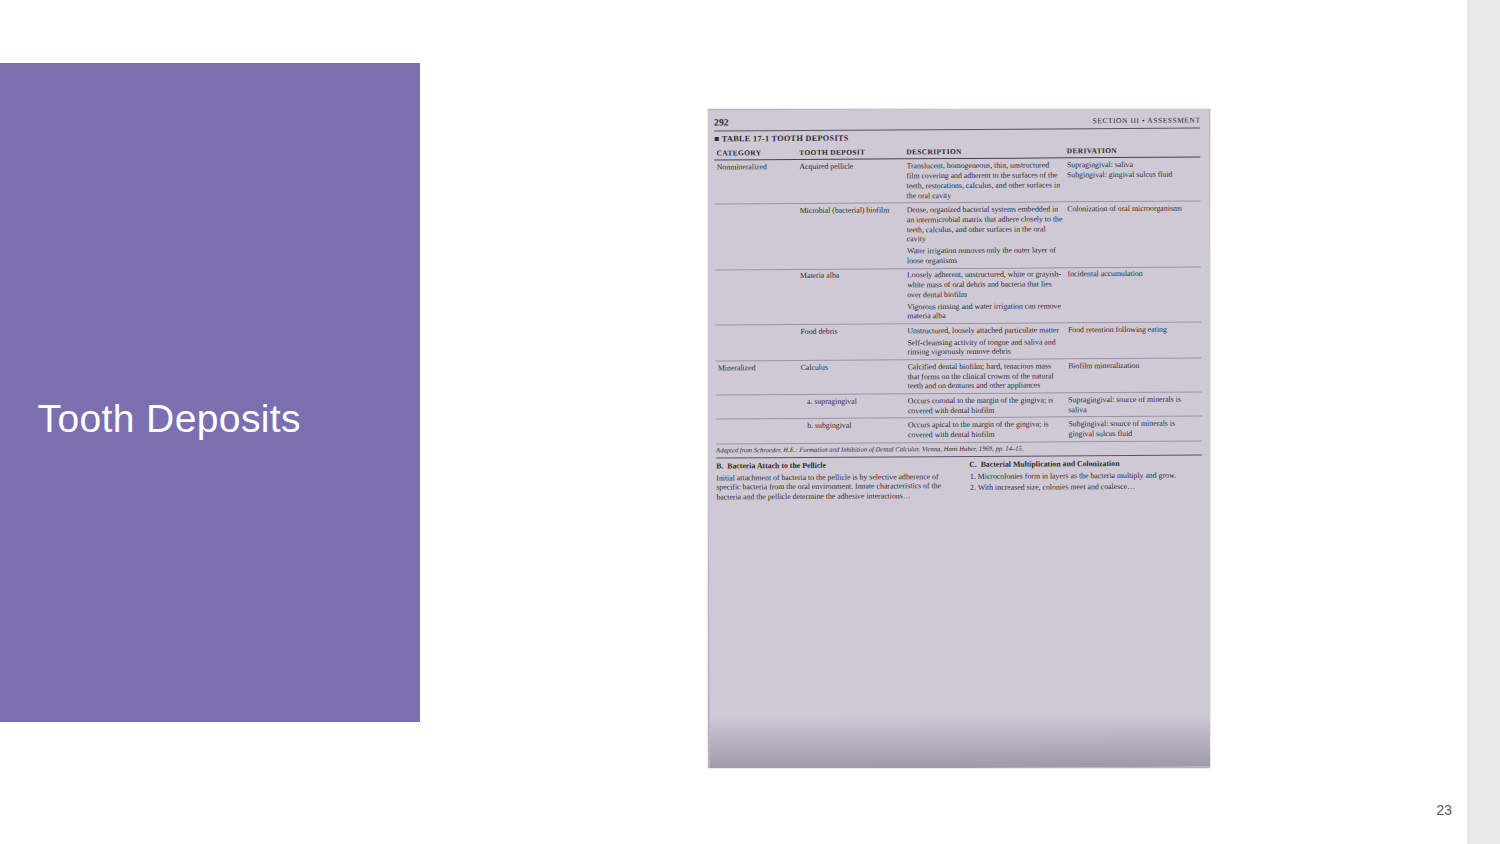Tooth Deposits
292 SECTION III • ASSESSMENT
TABLE 17-1 TOOTH DEPOSITS
| Category | Tooth Deposit | Description | Derivation |
| --- | --- | --- | --- |
| Nonmineralized | Acquired pellicle | Translucent, homogeneous, thin, unstructured film covering and adherent to the surfaces of the teeth, restorations, calculus, and other surfaces in the oral cavity | Supragingival: saliva Subgingival: gingival sulcus fluid |
| | Microbial (bacterial) biofilm | Dense, organized bacterial systems embedded in an intermicrobial matrix that adhere closely to the teeth, calculus, and other surfaces in the oral cavity Water irrigation removes only the outer layer of loose organisms | Colonization of oral microorganisms |
| | Materia alba | Loosely adherent, unstructured, white or grayish-white mass of oral debris and bacteria that lies over dental biofilm Vigorous rinsing and water irrigation can remove materia alba | Incidental accumulation |
| | Food debris | Unstructured, loosely attached particulate matter Self-cleansing activity of tongue and saliva and rinsing vigorously remove debris | Food retention following eating |
| Mineralized | Calculus | Calcified dental biofilm; hard, tenacious mass that forms on the clinical crowns of the natural teeth and on dentures and other appliances | Biofilm mineralization |
| | a. supragingival | Occurs coronal to the margin of the gingiva; is covered with dental biofilm | Supragingival: source of minerals is saliva |
| | b. subgingival | Occurs apical to the margin of the gingiva; is covered with dental biofilm | Subgingival: source of minerals is gingival sulcus fluid |
Adapted from Schroeder, H.E.: Formation and Inhibition of Dental Calculus. Vienna, Hans Huber, 1969, pp. 14–15.
B. Bacteria Attach to the Pellicle
Initial attachment of bacteria to the pellicle is by selective adherence of specific bacteria from the oral environment. Innate characteristics of the bacteria and the pellicle determine the adhesive interactions…
C. Bacterial Multiplication and Colonization
Microcolonies form in layers as the bacteria multiply and grow.
With increased size, colonies meet and coalesce…
23